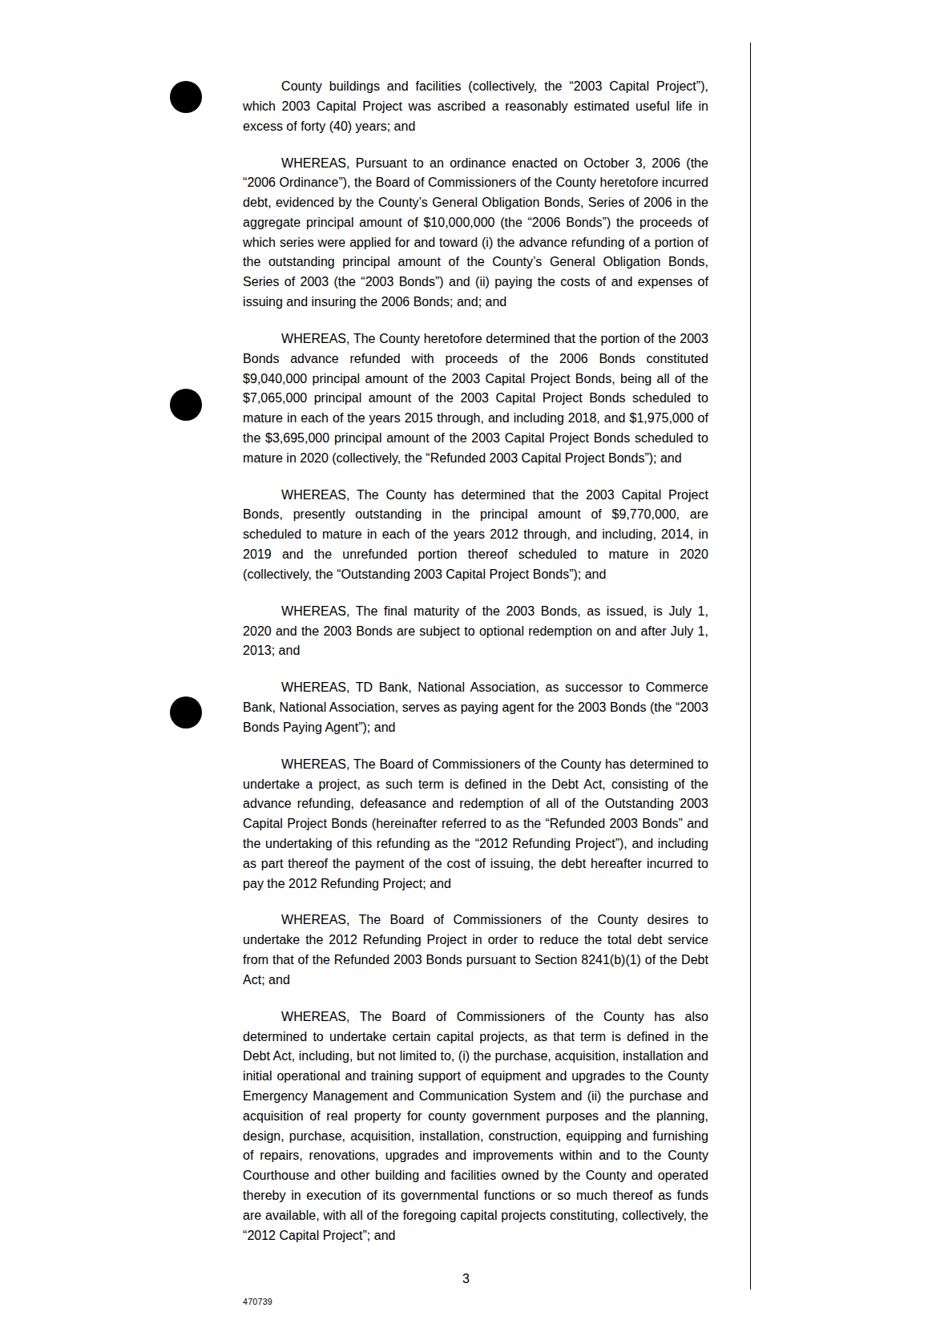County buildings and facilities (collectively, the “2003 Capital Project”), which 2003 Capital Project was ascribed a reasonably estimated useful life in excess of forty (40) years; and
WHEREAS, Pursuant to an ordinance enacted on October 3, 2006 (the “2006 Ordinance”), the Board of Commissioners of the County heretofore incurred debt, evidenced by the County’s General Obligation Bonds, Series of 2006 in the aggregate principal amount of $10,000,000 (the “2006 Bonds”) the proceeds of which series were applied for and toward (i) the advance refunding of a portion of the outstanding principal amount of the County’s General Obligation Bonds, Series of 2003 (the “2003 Bonds”) and (ii) paying the costs of and expenses of issuing and insuring the 2006 Bonds; and; and
WHEREAS, The County heretofore determined that the portion of the 2003 Bonds advance refunded with proceeds of the 2006 Bonds constituted $9,040,000 principal amount of the 2003 Capital Project Bonds, being all of the $7,065,000 principal amount of the 2003 Capital Project Bonds scheduled to mature in each of the years 2015 through, and including 2018, and $1,975,000 of the $3,695,000 principal amount of the 2003 Capital Project Bonds scheduled to mature in 2020 (collectively, the “Refunded 2003 Capital Project Bonds”); and
WHEREAS, The County has determined that the 2003 Capital Project Bonds, presently outstanding in the principal amount of $9,770,000, are scheduled to mature in each of the years 2012 through, and including, 2014, in 2019 and the unrefunded portion thereof scheduled to mature in 2020 (collectively, the “Outstanding 2003 Capital Project Bonds”); and
WHEREAS, The final maturity of the 2003 Bonds, as issued, is July 1, 2020 and the 2003 Bonds are subject to optional redemption on and after July 1, 2013; and
WHEREAS, TD Bank, National Association, as successor to Commerce Bank, National Association, serves as paying agent for the 2003 Bonds (the “2003 Bonds Paying Agent”); and
WHEREAS, The Board of Commissioners of the County has determined to undertake a project, as such term is defined in the Debt Act, consisting of the advance refunding, defeasance and redemption of all of the Outstanding 2003 Capital Project Bonds (hereinafter referred to as the “Refunded 2003 Bonds” and the undertaking of this refunding as the “2012 Refunding Project”), and including as part thereof the payment of the cost of issuing, the debt hereafter incurred to pay the 2012 Refunding Project; and
WHEREAS, The Board of Commissioners of the County desires to undertake the 2012 Refunding Project in order to reduce the total debt service from that of the Refunded 2003 Bonds pursuant to Section 8241(b)(1) of the Debt Act; and
WHEREAS, The Board of Commissioners of the County has also determined to undertake certain capital projects, as that term is defined in the Debt Act, including, but not limited to, (i) the purchase, acquisition, installation and initial operational and training support of equipment and upgrades to the County Emergency Management and Communication System and (ii) the purchase and acquisition of real property for county government purposes and the planning, design, purchase, acquisition, installation, construction, equipping and furnishing of repairs, renovations, upgrades and improvements within and to the County Courthouse and other building and facilities owned by the County and operated thereby in execution of its governmental functions or so much thereof as funds are available, with all of the foregoing capital projects constituting, collectively, the “2012 Capital Project”; and
3
470739